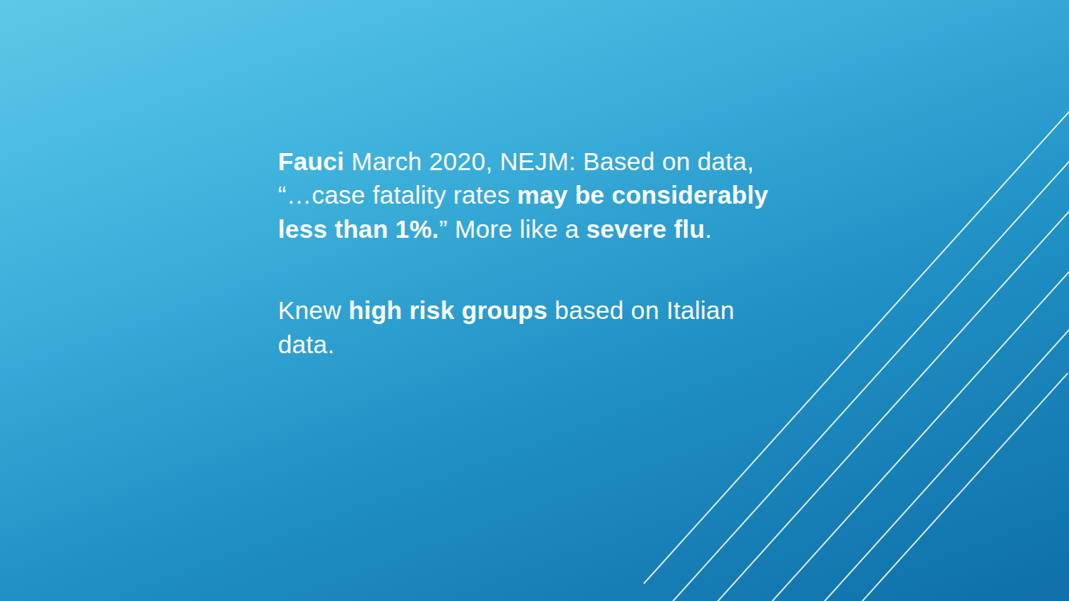Fauci March 2020, NEJM: Based on data, “…case fatality rates may be considerably less than 1%.” More like a severe flu.
Knew high risk groups based on Italian data.